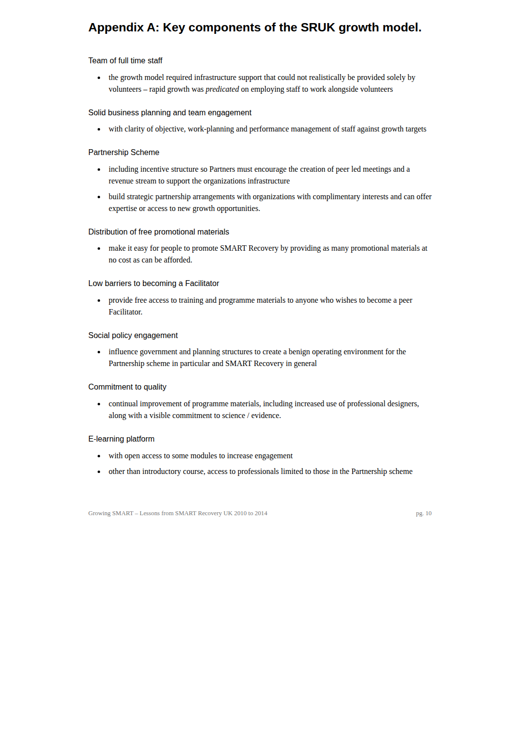Appendix A: Key components of the SRUK growth model.
Team of full time staff
the growth model required infrastructure support that could not realistically be provided solely by volunteers – rapid growth was predicated on employing staff to work alongside volunteers
Solid business planning and team engagement
with clarity of objective, work-planning and performance management of staff against growth targets
Partnership Scheme
including incentive structure so Partners must encourage the creation of peer led meetings and a revenue stream to support the organizations infrastructure
build strategic partnership arrangements with organizations with complimentary interests and can offer expertise or access to new growth opportunities.
Distribution of free promotional materials
make it easy for people to promote SMART Recovery by providing as many promotional materials at no cost as can be afforded.
Low barriers to becoming a Facilitator
provide free access to training and programme materials to anyone who wishes to become a peer Facilitator.
Social policy engagement
influence government and planning structures to create a benign operating environment for the Partnership scheme in particular and SMART Recovery in general
Commitment to quality
continual improvement of programme materials, including increased use of professional designers, along with a visible commitment to science / evidence.
E-learning platform
with open access to some modules to increase engagement
other than introductory course, access to professionals limited to those in the Partnership scheme
Growing SMART – Lessons from SMART Recovery UK 2010 to 2014 pg. 10